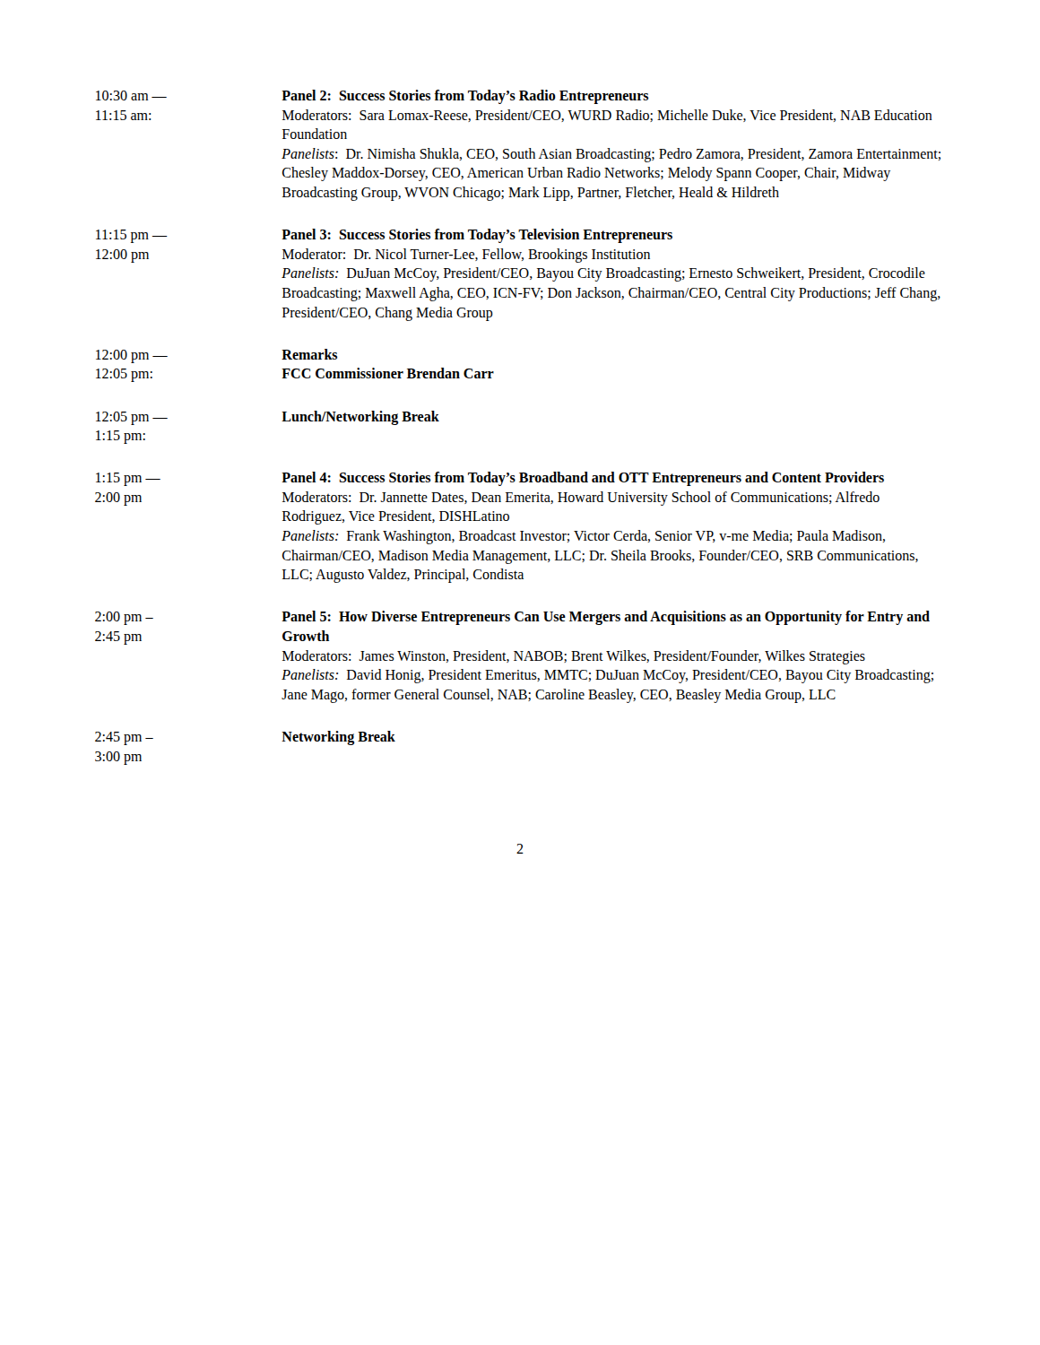| 10:30 am — 11:15 am: | Panel 2: Success Stories from Today’s Radio Entrepreneurs Moderators: Sara Lomax-Reese, President/CEO, WURD Radio; Michelle Duke, Vice President, NAB Education Foundation Panelists : Dr. Nimisha Shukla, CEO, South Asian Broadcasting; Pedro Zamora, President, Zamora Entertainment; Chesley Maddox-Dorsey, CEO, American Urban Radio Networks; Melody Spann Cooper, Chair, Midway Broadcasting Group, WVON Chicago; Mark Lipp, Partner, Fletcher, Heald & Hildreth |
| 11:15 pm — 12:00 pm | Panel 3: Success Stories from Today’s Television Entrepreneurs Moderator: Dr. Nicol Turner-Lee, Fellow, Brookings Institution Panelists: DuJuan McCoy, President/CEO, Bayou City Broadcasting; Ernesto Schweikert, President, Crocodile Broadcasting; Maxwell Agha, CEO, ICN-FV; Don Jackson, Chairman/CEO, Central City Productions; Jeff Chang, President/CEO, Chang Media Group |
| 12:00 pm — 12:05 pm: | Remarks FCC Commissioner Brendan Carr |
| 12:05 pm — 1:15 pm: | Lunch/Networking Break |
| 1:15 pm — 2:00 pm | Panel 4: Success Stories from Today’s Broadband and OTT Entrepreneurs and Content Providers Moderators: Dr. Jannette Dates, Dean Emerita, Howard University School of Communications; Alfredo Rodriguez, Vice President, DISHLatino Panelists: Frank Washington, Broadcast Investor; Victor Cerda, Senior VP, v-me Media; Paula Madison, Chairman/CEO, Madison Media Management, LLC; Dr. Sheila Brooks, Founder/CEO, SRB Communications, LLC; Augusto Valdez, Principal, Condista |
| 2:00 pm – 2:45 pm | Panel 5: How Diverse Entrepreneurs Can Use Mergers and Acquisitions as an Opportunity for Entry and Growth Moderators: James Winston, President, NABOB; Brent Wilkes, President/Founder, Wilkes Strategies Panelists: David Honig, President Emeritus, MMTC; DuJuan McCoy, President/CEO, Bayou City Broadcasting; Jane Mago, former General Counsel, NAB; Caroline Beasley, CEO, Beasley Media Group, LLC |
| 2:45 pm – 3:00 pm | Networking Break |
2